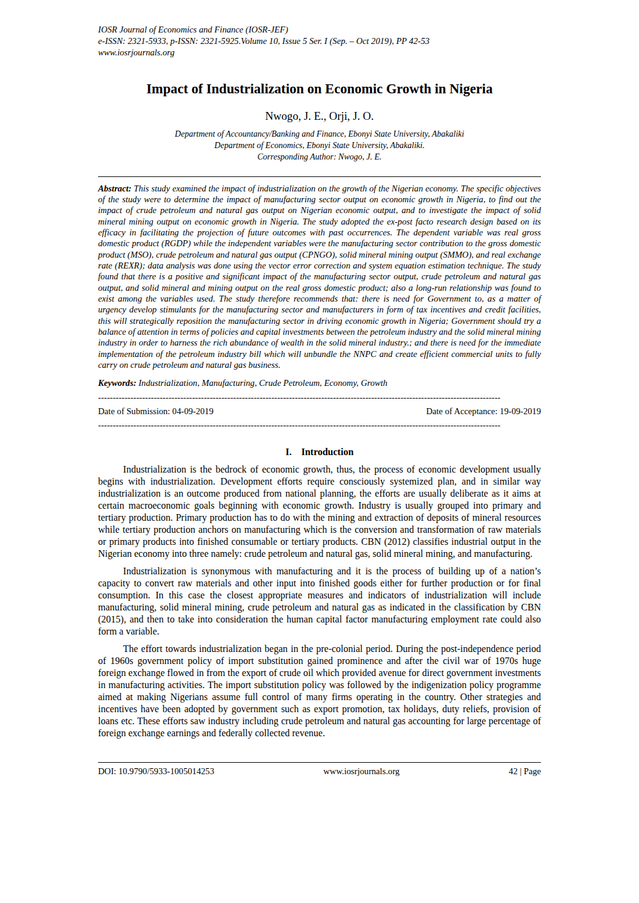IOSR Journal of Economics and Finance (IOSR-JEF)
e-ISSN: 2321-5933, p-ISSN: 2321-5925.Volume 10, Issue 5 Ser. I (Sep. – Oct 2019), PP 42-53
www.iosrjournals.org
Impact of Industrialization on Economic Growth in Nigeria
Nwogo, J. E., Orji, J. O.
Department of Accountancy/Banking and Finance, Ebonyi State University, Abakaliki
Department of Economics, Ebonyi State University, Abakaliki.
Corresponding Author: Nwogo, J. E.
Abstract: This study examined the impact of industrialization on the growth of the Nigerian economy. The specific objectives of the study were to determine the impact of manufacturing sector output on economic growth in Nigeria, to find out the impact of crude petroleum and natural gas output on Nigerian economic output, and to investigate the impact of solid mineral mining output on economic growth in Nigeria. The study adopted the ex-post facto research design based on its efficacy in facilitating the projection of future outcomes with past occurrences. The dependent variable was real gross domestic product (RGDP) while the independent variables were the manufacturing sector contribution to the gross domestic product (MSO), crude petroleum and natural gas output (CPNGO), solid mineral mining output (SMMO), and real exchange rate (REXR); data analysis was done using the vector error correction and system equation estimation technique. The study found that there is a positive and significant impact of the manufacturing sector output, crude petroleum and natural gas output, and solid mineral and mining output on the real gross domestic product; also a long-run relationship was found to exist among the variables used. The study therefore recommends that: there is need for Government to, as a matter of urgency develop stimulants for the manufacturing sector and manufacturers in form of tax incentives and credit facilities, this will strategically reposition the manufacturing sector in driving economic growth in Nigeria; Government should try a balance of attention in terms of policies and capital investments between the petroleum industry and the solid mineral mining industry in order to harness the rich abundance of wealth in the solid mineral industry.; and there is need for the immediate implementation of the petroleum industry bill which will unbundle the NNPC and create efficient commercial units to fully carry on crude petroleum and natural gas business.
Keywords: Industrialization, Manufacturing, Crude Petroleum, Economy, Growth
-----------------------------------------------------------------------------------------------------------------------------------------
Date of Submission: 04-09-2019 Date of Acceptance: 19-09-2019
-----------------------------------------------------------------------------------------------------------------------------------------
I. Introduction
Industrialization is the bedrock of economic growth, thus, the process of economic development usually begins with industrialization. Development efforts require consciously systemized plan, and in similar way industrialization is an outcome produced from national planning, the efforts are usually deliberate as it aims at certain macroeconomic goals beginning with economic growth. Industry is usually grouped into primary and tertiary production. Primary production has to do with the mining and extraction of deposits of mineral resources while tertiary production anchors on manufacturing which is the conversion and transformation of raw materials or primary products into finished consumable or tertiary products. CBN (2012) classifies industrial output in the Nigerian economy into three namely: crude petroleum and natural gas, solid mineral mining, and manufacturing.
Industrialization is synonymous with manufacturing and it is the process of building up of a nation’s capacity to convert raw materials and other input into finished goods either for further production or for final consumption. In this case the closest appropriate measures and indicators of industrialization will include manufacturing, solid mineral mining, crude petroleum and natural gas as indicated in the classification by CBN (2015), and then to take into consideration the human capital factor manufacturing employment rate could also form a variable.
The effort towards industrialization began in the pre-colonial period. During the post-independence period of 1960s government policy of import substitution gained prominence and after the civil war of 1970s huge foreign exchange flowed in from the export of crude oil which provided avenue for direct government investments in manufacturing activities. The import substitution policy was followed by the indigenization policy programme aimed at making Nigerians assume full control of many firms operating in the country. Other strategies and incentives have been adopted by government such as export promotion, tax holidays, duty reliefs, provision of loans etc. These efforts saw industry including crude petroleum and natural gas accounting for large percentage of foreign exchange earnings and federally collected revenue.
DOI: 10.9790/5933-1005014253 www.iosrjournals.org 42 | Page